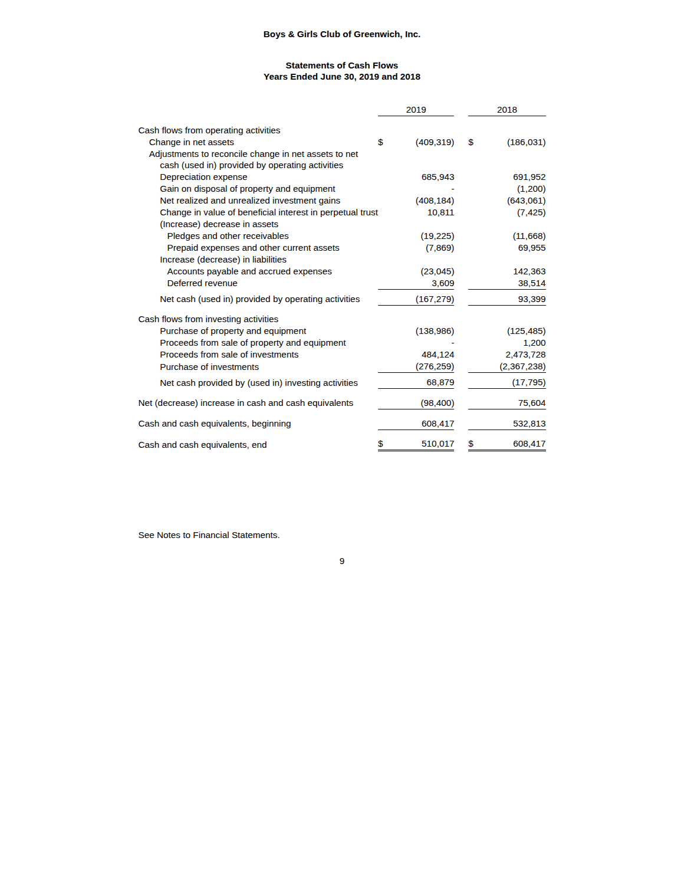Boys & Girls Club of Greenwich, Inc.
Statements of Cash FlowsYears Ended June 30, 2019 and 2018
| | 2019 | | 2018 |
| Cash flows from operating activities | | | | | |
| Change in net assets | $ | (409,319) | | $ | (186,031) |
| Adjustments to reconcile change in net assets to net | | | | | |
| cash (used in) provided by operating activities | | | | | |
| Depreciation expense | | 685,943 | | | 691,952 |
| Gain on disposal of property and equipment | | - | | | (1,200) |
| Net realized and unrealized investment gains | | (408,184) | | | (643,061) |
| Change in value of beneficial interest in perpetual trust | | 10,811 | | | (7,425) |
| (Increase) decrease in assets | | | | | |
| Pledges and other receivables | | (19,225) | | | (11,668) |
| Prepaid expenses and other current assets | | (7,869) | | | 69,955 |
| Increase (decrease) in liabilities | | | | | |
| Accounts payable and accrued expenses | | (23,045) | | | 142,363 |
| Deferred revenue | | 3,609 | | | 38,514 |
| Net cash (used in) provided by operating activities | | (167,279) | | | 93,399 |
| Cash flows from investing activities | | | | | |
| Purchase of property and equipment | | (138,986) | | | (125,485) |
| Proceeds from sale of property and equipment | | - | | | 1,200 |
| Proceeds from sale of investments | | 484,124 | | | 2,473,728 |
| Purchase of investments | | (276,259) | | | (2,367,238) |
| Net cash provided by (used in) investing activities | | 68,879 | | | (17,795) |
| Net (decrease) increase in cash and cash equivalents | | (98,400) | | | 75,604 |
| Cash and cash equivalents, beginning | | 608,417 | | | 532,813 |
| Cash and cash equivalents, end | $ | 510,017 | | $ | 608,417 |
See Notes to Financial Statements.
9